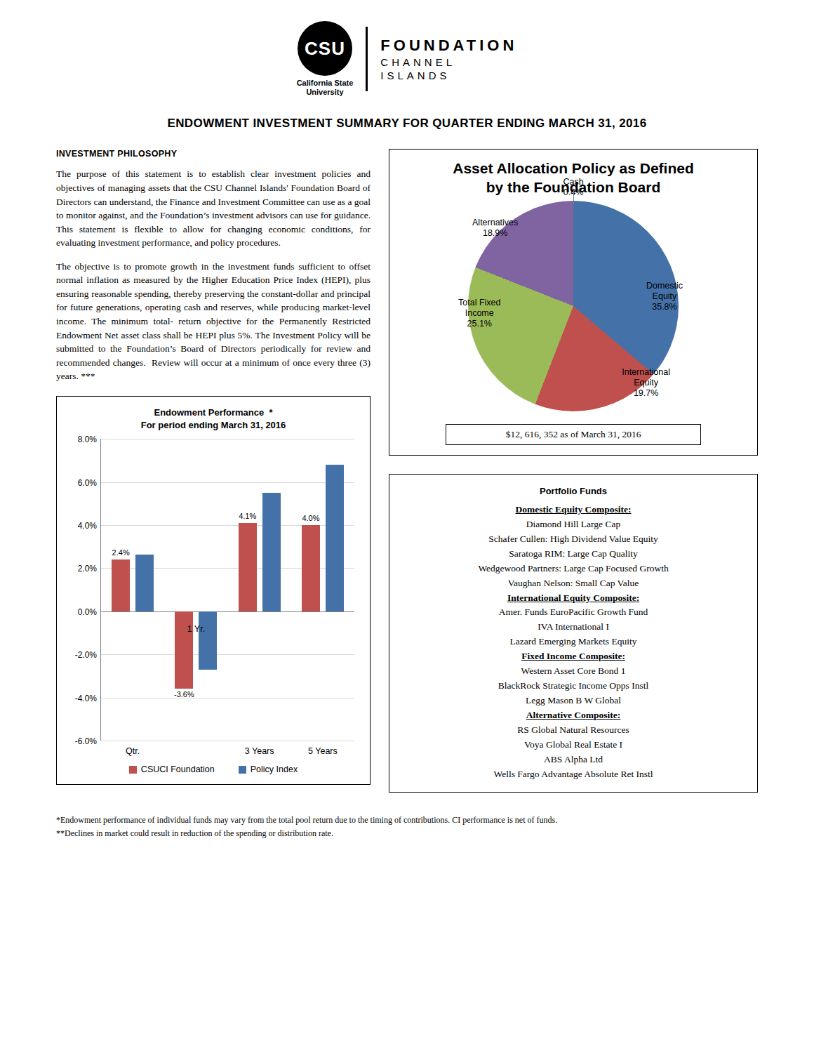CSU
California State
University
FOUNDATION
CHANNEL
ISLANDS
ENDOWMENT INVESTMENT SUMMARY FOR QUARTER ENDING MARCH 31, 2016
INVESTMENT PHILOSOPHY
The purpose of this statement is to establish clear investment policies and objectives of managing assets that the CSU Channel Islands' Foundation Board of Directors can understand, the Finance and Investment Committee can use as a goal to monitor against, and the Foundation’s investment advisors can use for guidance. This statement is flexible to allow for changing economic conditions, for evaluating investment performance, and policy procedures.
The objective is to promote growth in the investment funds sufficient to offset normal inflation as measured by the Higher Education Price Index (HEPI), plus ensuring reasonable spending, thereby preserving the constant-dollar and principal for future generations, operating cash and reserves, while producing market-level income. The minimum total- return objective for the Permanently Restricted Endowment Net asset class shall be HEPI plus 5%. The Investment Policy will be submitted to the Foundation’s Board of Directors periodically for review and recommended changes. Review will occur at a minimum of once every three (3) years. ***
Endowment Performance *
For period ending March 31, 2016
8.0%
6.0%
4.0%
2.0%
0.0%
-2.0%
-4.0%
-6.0%
2.4%
Qtr.
-3.6%
1 Yr.
4.1%
3 Years
4.0%
5 Years
CSUCI Foundation
Policy Index
Asset Allocation Policy as Defined
by the Foundation Board
Cash
0.4%
Domestic
Equity
35.8%
International
Equity
19.7%
Total Fixed
Income
25.1%
Alternatives
18.9%
$12, 616, 352 as of March 31, 2016
Portfolio Funds
Domestic Equity Composite:
Diamond Hill Large Cap
Schafer Cullen: High Dividend Value Equity
Saratoga RIM: Large Cap Quality
Wedgewood Partners: Large Cap Focused Growth
Vaughan Nelson: Small Cap Value
International Equity Composite:
Amer. Funds EuroPacific Growth Fund
IVA International I
Lazard Emerging Markets Equity
Fixed Income Composite:
Western Asset Core Bond 1
BlackRock Strategic Income Opps Instl
Legg Mason B W Global
Alternative Composite:
RS Global Natural Resources
Voya Global Real Estate I
ABS Alpha Ltd
Wells Fargo Advantage Absolute Ret Instl
*Endowment performance of individual funds may vary from the total pool return due to the timing of contributions. CI performance is net of funds.
**Declines in market could result in reduction of the spending or distribution rate.